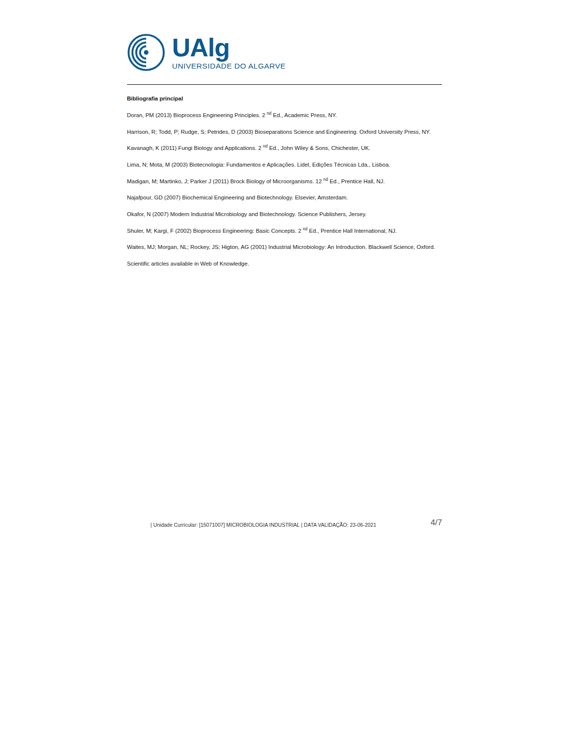UAlg UNIVERSIDADE DO ALGARVE
Bibliografia principal
Doran, PM (2013) Bioprocess Engineering Principles. 2 nd Ed., Academic Press, NY.
Harrison, R; Todd, P; Rudge, S; Petrides, D (2003) Bioseparations Science and Engineering. Oxford University Press, NY.
Kavanagh, K (2011) Fungi Biology and Applications. 2 nd Ed., John Wiley & Sons, Chichester, UK.
Lima, N; Mota, M (2003) Biotecnologia: Fundamentos e Aplicações. Lidel, Edições Técnicas Lda., Lisboa.
Madigan, M; Martinko, J; Parker J (2011) Brock Biology of Microorganisms. 12 nd Ed., Prentice Hall, NJ.
Najafpour, GD (2007) Biochemical Engineering and Biotechnology. Elsevier, Amsterdam.
Okafor, N (2007) Modern Industrial Microbiology and Biotechnology. Science Publishers, Jersey.
Shuler, M; Kargi, F (2002) Bioprocess Engineering: Basic Concepts. 2 nd Ed., Prentice Hall International, NJ.
Waites, MJ; Morgan, NL; Rockey, JS; Higton, AG (2001) Industrial Microbiology: An Introduction. Blackwell Science, Oxford.
Scientific articles available in Web of Knowledge.
| Unidade Curricular: [15071007] MICROBIOLOGIA INDUSTRIAL | DATA VALIDAÇÃO: 23-06-2021
4/7